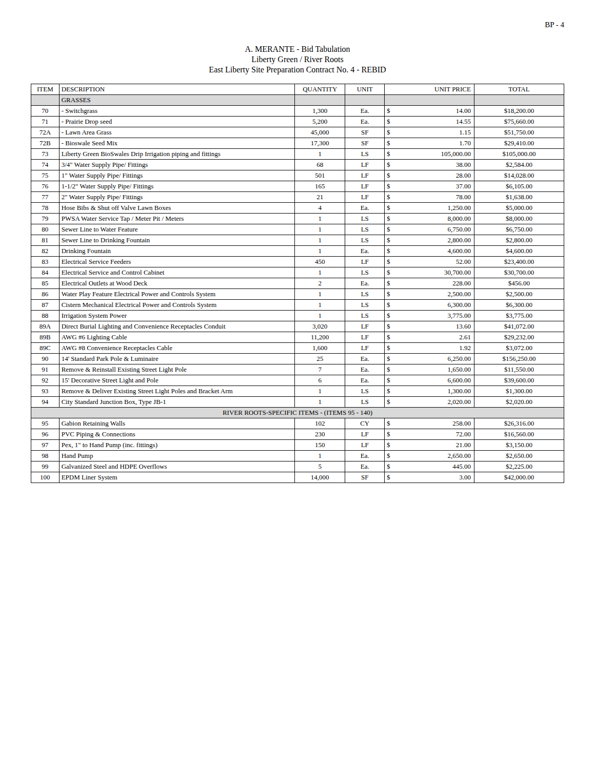BP - 4
A. MERANTE - Bid Tabulation
Liberty Green / River Roots
East Liberty Site Preparation Contract No. 4 - REBID
| ITEM | DESCRIPTION | QUANTITY | UNIT | UNIT PRICE | TOTAL |
| --- | --- | --- | --- | --- | --- |
| | GRASSES | | | | |
| 70 | - Switchgrass | 1,300 | Ea. | $ 14.00 | $18,200.00 |
| 71 | - Prairie Drop seed | 5,200 | Ea. | $ 14.55 | $75,660.00 |
| 72A | - Lawn Area Grass | 45,000 | SF | $ 1.15 | $51,750.00 |
| 72B | - Bioswale Seed Mix | 17,300 | SF | $ 1.70 | $29,410.00 |
| 73 | Liberty Green BioSwales Drip Irrigation piping and fittings | 1 | LS | $ 105,000.00 | $105,000.00 |
| 74 | 3/4" Water Supply Pipe/ Fittings | 68 | LF | $ 38.00 | $2,584.00 |
| 75 | 1" Water Supply Pipe/ Fittings | 501 | LF | $ 28.00 | $14,028.00 |
| 76 | 1-1/2" Water Supply Pipe/ Fittings | 165 | LF | $ 37.00 | $6,105.00 |
| 77 | 2" Water Supply Pipe/ Fittings | 21 | LF | $ 78.00 | $1,638.00 |
| 78 | Hose Bibs & Shut off Valve Lawn Boxes | 4 | Ea. | $ 1,250.00 | $5,000.00 |
| 79 | PWSA Water Service Tap / Meter Pit / Meters | 1 | LS | $ 8,000.00 | $8,000.00 |
| 80 | Sewer Line to Water Feature | 1 | LS | $ 6,750.00 | $6,750.00 |
| 81 | Sewer Line to Drinking Fountain | 1 | LS | $ 2,800.00 | $2,800.00 |
| 82 | Drinking Fountain | 1 | Ea. | $ 4,600.00 | $4,600.00 |
| 83 | Electrical Service Feeders | 450 | LF | $ 52.00 | $23,400.00 |
| 84 | Electrical Service and Control Cabinet | 1 | LS | $ 30,700.00 | $30,700.00 |
| 85 | Electrical Outlets at Wood Deck | 2 | Ea. | $ 228.00 | $456.00 |
| 86 | Water Play Feature Electrical Power and Controls System | 1 | LS | $ 2,500.00 | $2,500.00 |
| 87 | Cistern Mechanical Electrical Power and Controls System | 1 | LS | $ 6,300.00 | $6,300.00 |
| 88 | Irrigation System Power | 1 | LS | $ 3,775.00 | $3,775.00 |
| 89A | Direct Burial Lighting and Convenience Receptacles Conduit | 3,020 | LF | $ 13.60 | $41,072.00 |
| 89B | AWG #6 Lighting Cable | 11,200 | LF | $ 2.61 | $29,232.00 |
| 89C | AWG #8 Convenience Receptacles Cable | 1,600 | LF | $ 1.92 | $3,072.00 |
| 90 | 14' Standard Park Pole & Luminaire | 25 | Ea. | $ 6,250.00 | $156,250.00 |
| 91 | Remove & Reinstall Existing Street Light Pole | 7 | Ea. | $ 1,650.00 | $11,550.00 |
| 92 | 15' Decorative Street Light and Pole | 6 | Ea. | $ 6,600.00 | $39,600.00 |
| 93 | Remove & Deliver Existing Street Light Poles and Bracket Arm | 1 | LS | $ 1,300.00 | $1,300.00 |
| 94 | City Standard Junction Box, Type JB-1 | 1 | LS | $ 2,020.00 | $2,020.00 |
| RIVER ROOTS-SPECIFIC ITEMS - (ITEMS 95 - 140) |
| 95 | Gabion Retaining Walls | 102 | CY | $ 258.00 | $26,316.00 |
| 96 | PVC Piping & Connections | 230 | LF | $ 72.00 | $16,560.00 |
| 97 | Pex, 1" to Hand Pump (inc. fittings) | 150 | LF | $ 21.00 | $3,150.00 |
| 98 | Hand Pump | 1 | Ea. | $ 2,650.00 | $2,650.00 |
| 99 | Galvanized Steel and HDPE Overflows | 5 | Ea. | $ 445.00 | $2,225.00 |
| 100 | EPDM Liner System | 14,000 | SF | $ 3.00 | $42,000.00 |